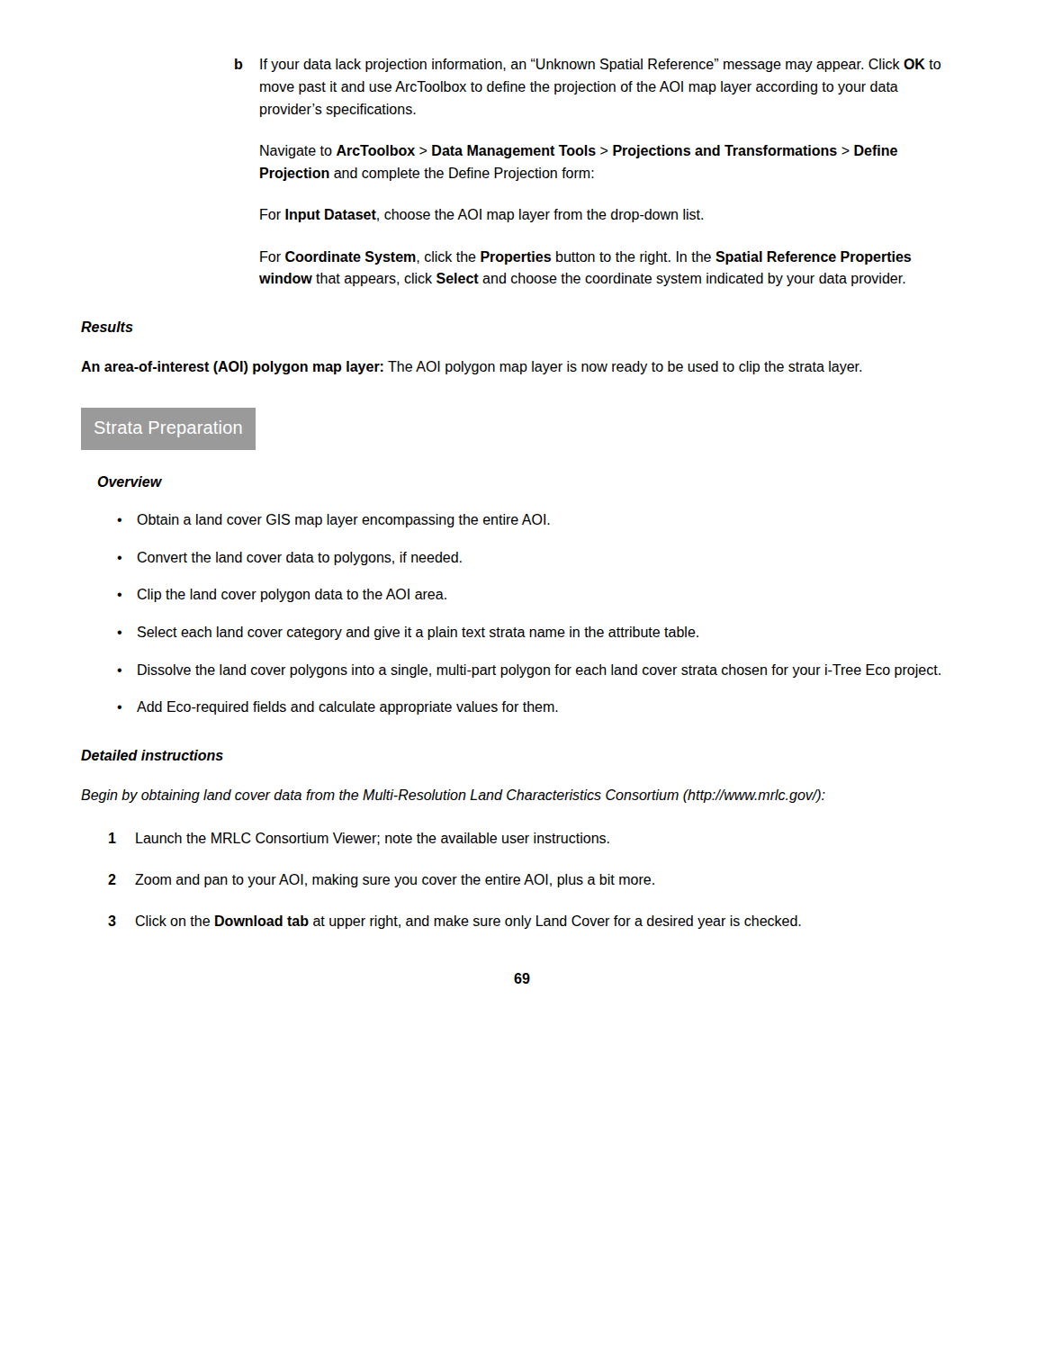b
If your data lack projection information, an “Unknown Spatial Reference” message may appear. Click OK to move past it and use ArcToolbox to define the projection of the AOI map layer according to your data provider’s specifications.
Navigate to ArcToolbox > Data Management Tools > Projections and Transformations > Define Projection and complete the Define Projection form:
For Input Dataset, choose the AOI map layer from the drop-down list.
For Coordinate System, click the Properties button to the right. In the Spatial Reference Properties window that appears, click Select and choose the coordinate system indicated by your data provider.
Results
An area-of-interest (AOI) polygon map layer: The AOI polygon map layer is now ready to be used to clip the strata layer.
Strata Preparation
Overview
Obtain a land cover GIS map layer encompassing the entire AOI.
Convert the land cover data to polygons, if needed.
Clip the land cover polygon data to the AOI area.
Select each land cover category and give it a plain text strata name in the attribute table.
Dissolve the land cover polygons into a single, multi-part polygon for each land cover strata chosen for your i-Tree Eco project.
Add Eco-required fields and calculate appropriate values for them.
Detailed instructions
Begin by obtaining land cover data from the Multi-Resolution Land Characteristics Consortium (http://www.mrlc.gov/):
Launch the MRLC Consortium Viewer; note the available user instructions.
Zoom and pan to your AOI, making sure you cover the entire AOI, plus a bit more.
Click on the Download tab at upper right, and make sure only Land Cover for a desired year is checked.
69